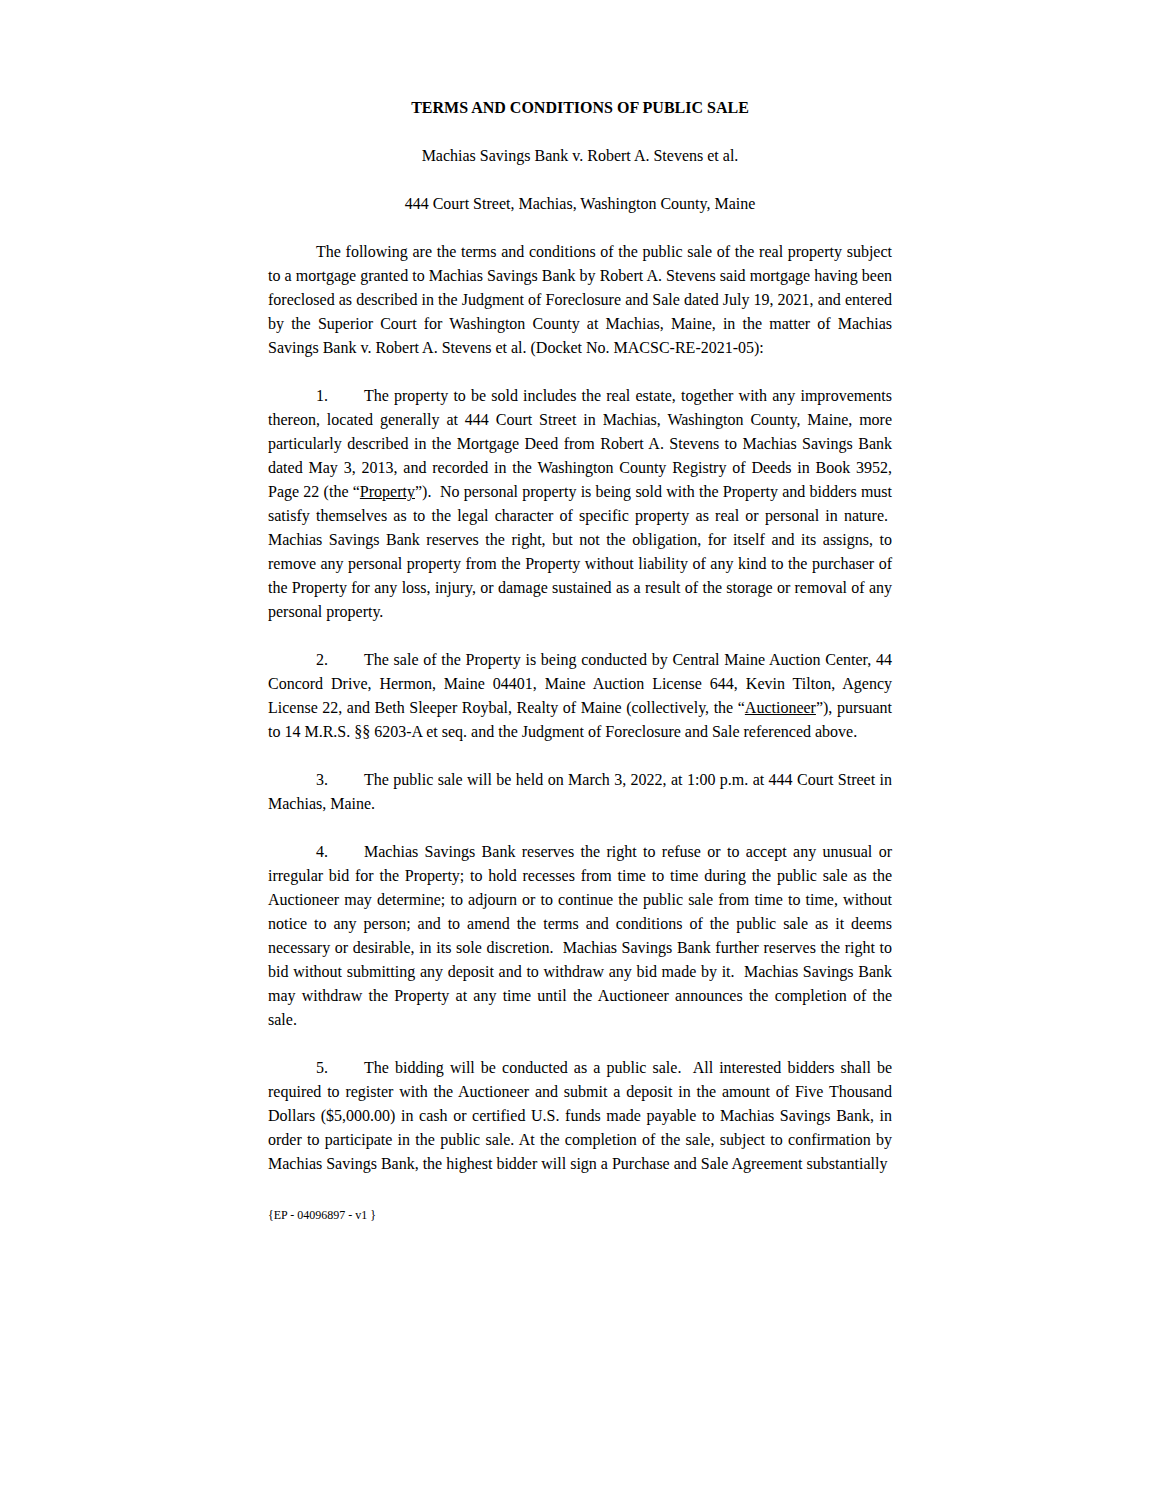Terms and Conditions of Public Sale
Machias Savings Bank v. Robert A. Stevens et al.
444 Court Street, Machias, Washington County, Maine
The following are the terms and conditions of the public sale of the real property subject to a mortgage granted to Machias Savings Bank by Robert A. Stevens said mortgage having been foreclosed as described in the Judgment of Foreclosure and Sale dated July 19, 2021, and entered by the Superior Court for Washington County at Machias, Maine, in the matter of Machias Savings Bank v. Robert A. Stevens et al. (Docket No. MACSC-RE-2021-05):
1. The property to be sold includes the real estate, together with any improvements thereon, located generally at 444 Court Street in Machias, Washington County, Maine, more particularly described in the Mortgage Deed from Robert A. Stevens to Machias Savings Bank dated May 3, 2013, and recorded in the Washington County Registry of Deeds in Book 3952, Page 22 (the “Property”). No personal property is being sold with the Property and bidders must satisfy themselves as to the legal character of specific property as real or personal in nature. Machias Savings Bank reserves the right, but not the obligation, for itself and its assigns, to remove any personal property from the Property without liability of any kind to the purchaser of the Property for any loss, injury, or damage sustained as a result of the storage or removal of any personal property.
2. The sale of the Property is being conducted by Central Maine Auction Center, 44 Concord Drive, Hermon, Maine 04401, Maine Auction License 644, Kevin Tilton, Agency License 22, and Beth Sleeper Roybal, Realty of Maine (collectively, the “Auctioneer”), pursuant to 14 M.R.S. §§ 6203-A et seq. and the Judgment of Foreclosure and Sale referenced above.
3. The public sale will be held on March 3, 2022, at 1:00 p.m. at 444 Court Street in Machias, Maine.
4. Machias Savings Bank reserves the right to refuse or to accept any unusual or irregular bid for the Property; to hold recesses from time to time during the public sale as the Auctioneer may determine; to adjourn or to continue the public sale from time to time, without notice to any person; and to amend the terms and conditions of the public sale as it deems necessary or desirable, in its sole discretion. Machias Savings Bank further reserves the right to bid without submitting any deposit and to withdraw any bid made by it. Machias Savings Bank may withdraw the Property at any time until the Auctioneer announces the completion of the sale.
5. The bidding will be conducted as a public sale. All interested bidders shall be required to register with the Auctioneer and submit a deposit in the amount of Five Thousand Dollars ($5,000.00) in cash or certified U.S. funds made payable to Machias Savings Bank, in order to participate in the public sale. At the completion of the sale, subject to confirmation by Machias Savings Bank, the highest bidder will sign a Purchase and Sale Agreement substantially
{EP - 04096897 - v1 }